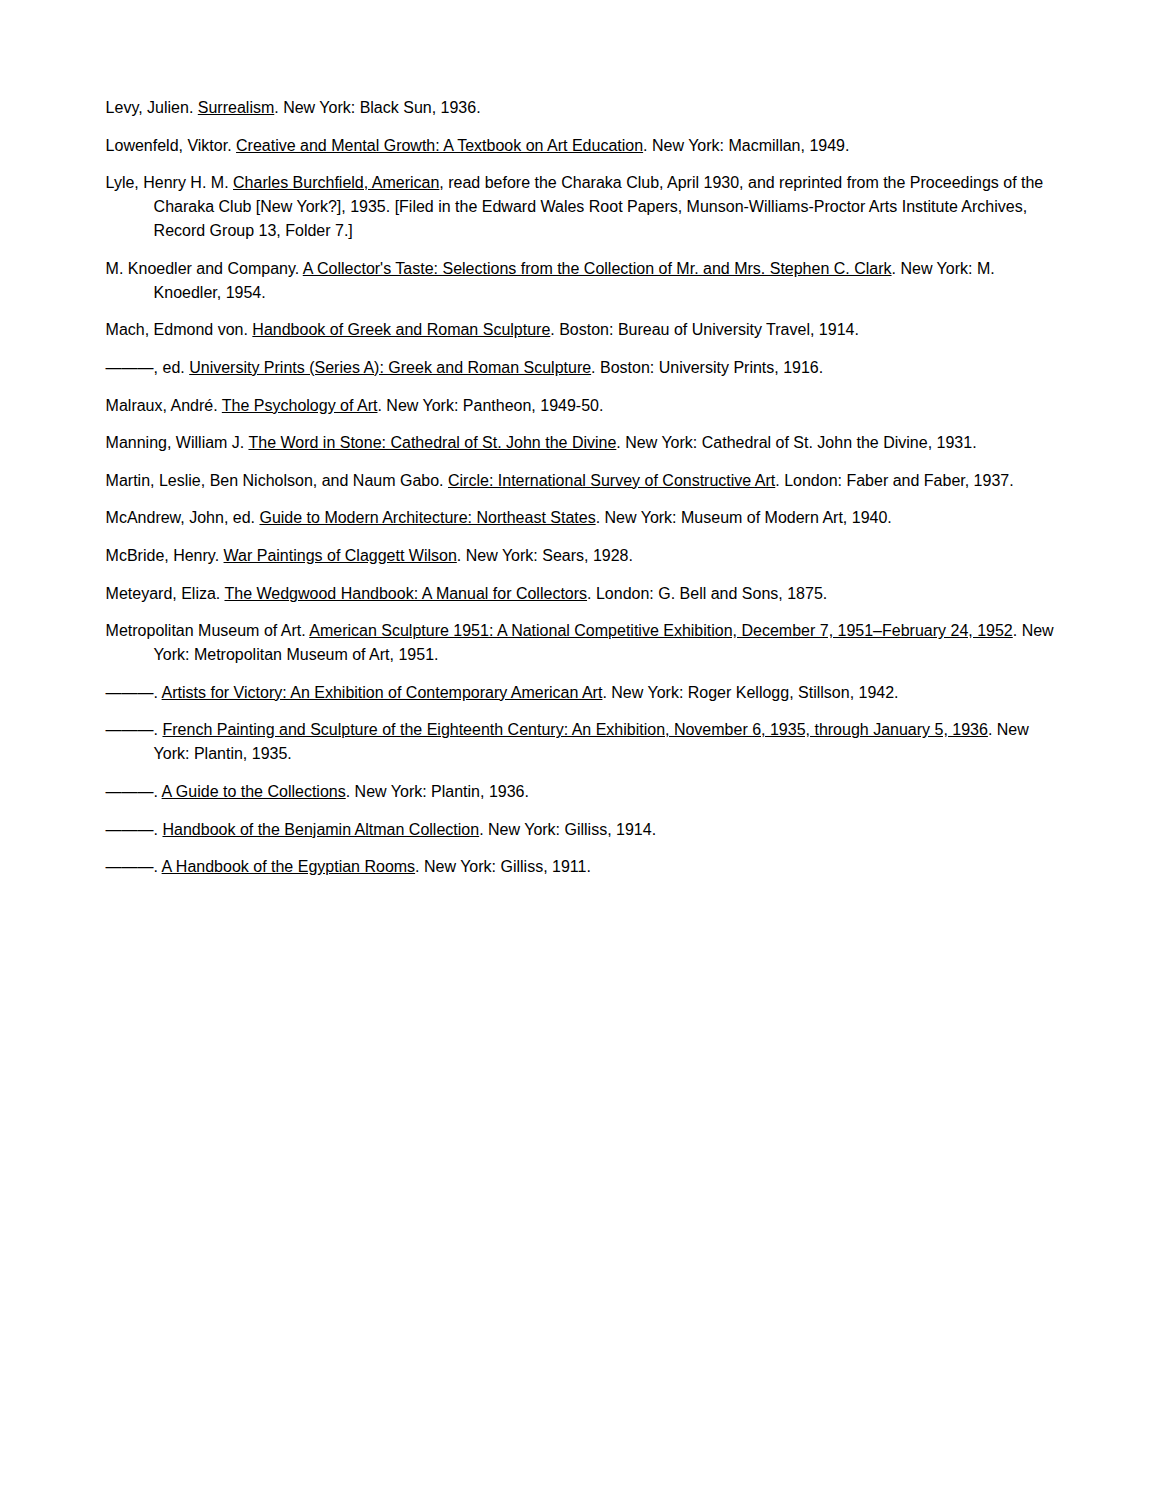Levy, Julien. Surrealism. New York: Black Sun, 1936.
Lowenfeld, Viktor. Creative and Mental Growth: A Textbook on Art Education. New York: Macmillan, 1949.
Lyle, Henry H. M. Charles Burchfield, American, read before the Charaka Club, April 1930, and reprinted from the Proceedings of the Charaka Club [New York?], 1935. [Filed in the Edward Wales Root Papers, Munson-Williams-Proctor Arts Institute Archives, Record Group 13, Folder 7.]
M. Knoedler and Company. A Collector's Taste: Selections from the Collection of Mr. and Mrs. Stephen C. Clark. New York: M. Knoedler, 1954.
Mach, Edmond von. Handbook of Greek and Roman Sculpture. Boston: Bureau of University Travel, 1914.
———, ed. University Prints (Series A): Greek and Roman Sculpture. Boston: University Prints, 1916.
Malraux, André. The Psychology of Art. New York: Pantheon, 1949-50.
Manning, William J. The Word in Stone: Cathedral of St. John the Divine. New York: Cathedral of St. John the Divine, 1931.
Martin, Leslie, Ben Nicholson, and Naum Gabo. Circle: International Survey of Constructive Art. London: Faber and Faber, 1937.
McAndrew, John, ed. Guide to Modern Architecture: Northeast States. New York: Museum of Modern Art, 1940.
McBride, Henry. War Paintings of Claggett Wilson. New York: Sears, 1928.
Meteyard, Eliza. The Wedgwood Handbook: A Manual for Collectors. London: G. Bell and Sons, 1875.
Metropolitan Museum of Art. American Sculpture 1951: A National Competitive Exhibition, December 7, 1951–February 24, 1952. New York: Metropolitan Museum of Art, 1951.
———. Artists for Victory: An Exhibition of Contemporary American Art. New York: Roger Kellogg, Stillson, 1942.
———. French Painting and Sculpture of the Eighteenth Century: An Exhibition, November 6, 1935, through January 5, 1936. New York: Plantin, 1935.
———. A Guide to the Collections. New York: Plantin, 1936.
———. Handbook of the Benjamin Altman Collection. New York: Gilliss, 1914.
———. A Handbook of the Egyptian Rooms. New York: Gilliss, 1911.